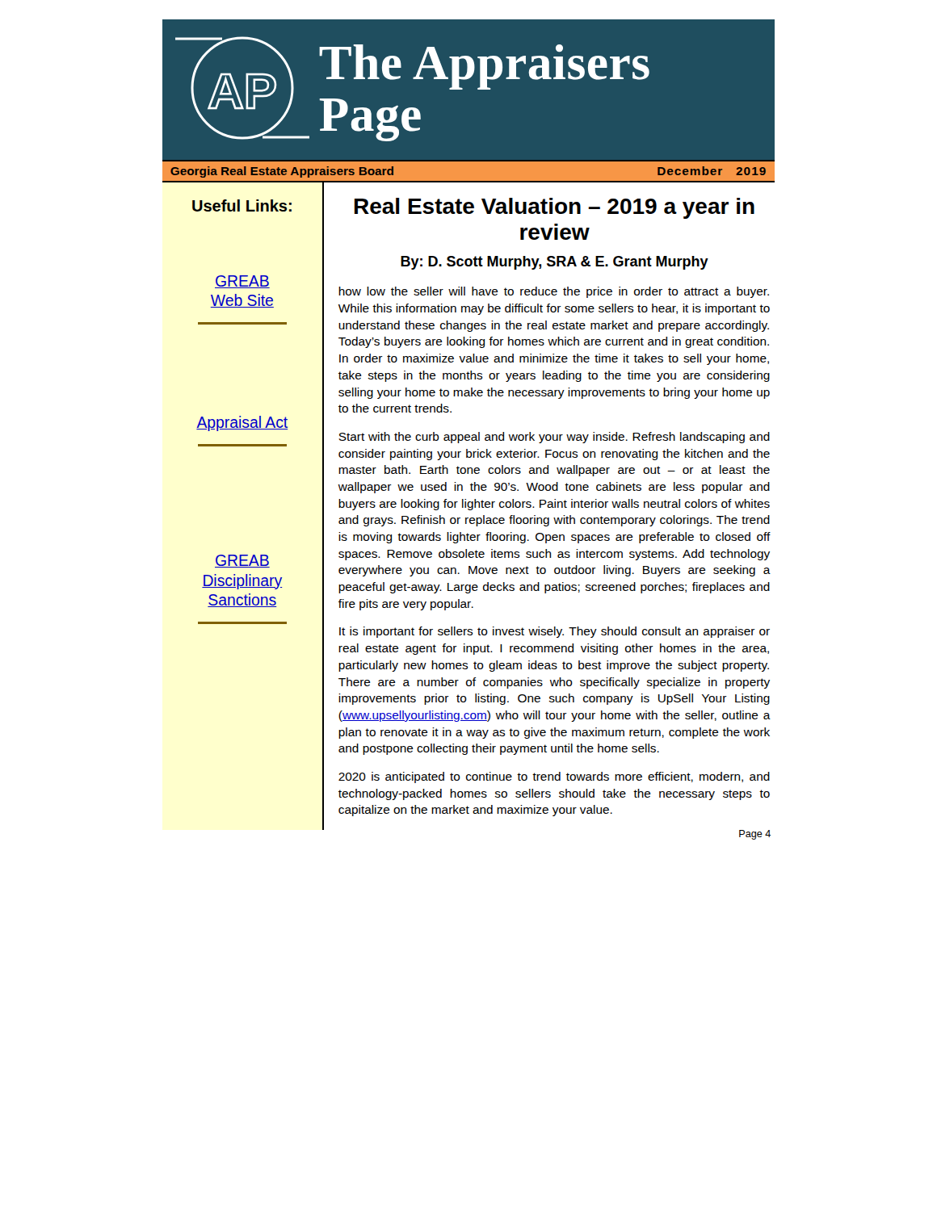AP
The Appraisers Page
Georgia Real Estate Appraisers Board
December 2019
Useful Links:
GREAB
Web Site
Appraisal Act
GREAB
Disciplinary
Sanctions
Real Estate Valuation – 2019 a year in review
By: D. Scott Murphy, SRA & E. Grant Murphy
how low the seller will have to reduce the price in order to attract a buyer. While this information may be difficult for some sellers to hear, it is important to understand these changes in the real estate market and prepare accordingly. Today’s buyers are looking for homes which are current and in great condition. In order to maximize value and minimize the time it takes to sell your home, take steps in the months or years leading to the time you are considering selling your home to make the necessary improvements to bring your home up to the current trends.
Start with the curb appeal and work your way inside. Refresh landscaping and consider painting your brick exterior. Focus on renovating the kitchen and the master bath. Earth tone colors and wallpaper are out – or at least the wallpaper we used in the 90’s. Wood tone cabinets are less popular and buyers are looking for lighter colors. Paint interior walls neutral colors of whites and grays. Refinish or replace flooring with contemporary colorings. The trend is moving towards lighter flooring. Open spaces are preferable to closed off spaces. Remove obsolete items such as intercom systems. Add technology everywhere you can. Move next to outdoor living. Buyers are seeking a peaceful get-away. Large decks and patios; screened porches; fireplaces and fire pits are very popular.
It is important for sellers to invest wisely. They should consult an appraiser or real estate agent for input. I recommend visiting other homes in the area, particularly new homes to gleam ideas to best improve the subject property. There are a number of companies who specifically specialize in property improvements prior to listing. One such company is UpSell Your Listing (www.upsellyourlisting.com) who will tour your home with the seller, outline a plan to renovate it in a way as to give the maximum return, complete the work and postpone collecting their payment until the home sells.
2020 is anticipated to continue to trend towards more efficient, modern, and technology-packed homes so sellers should take the necessary steps to capitalize on the market and maximize your value.
Page 4